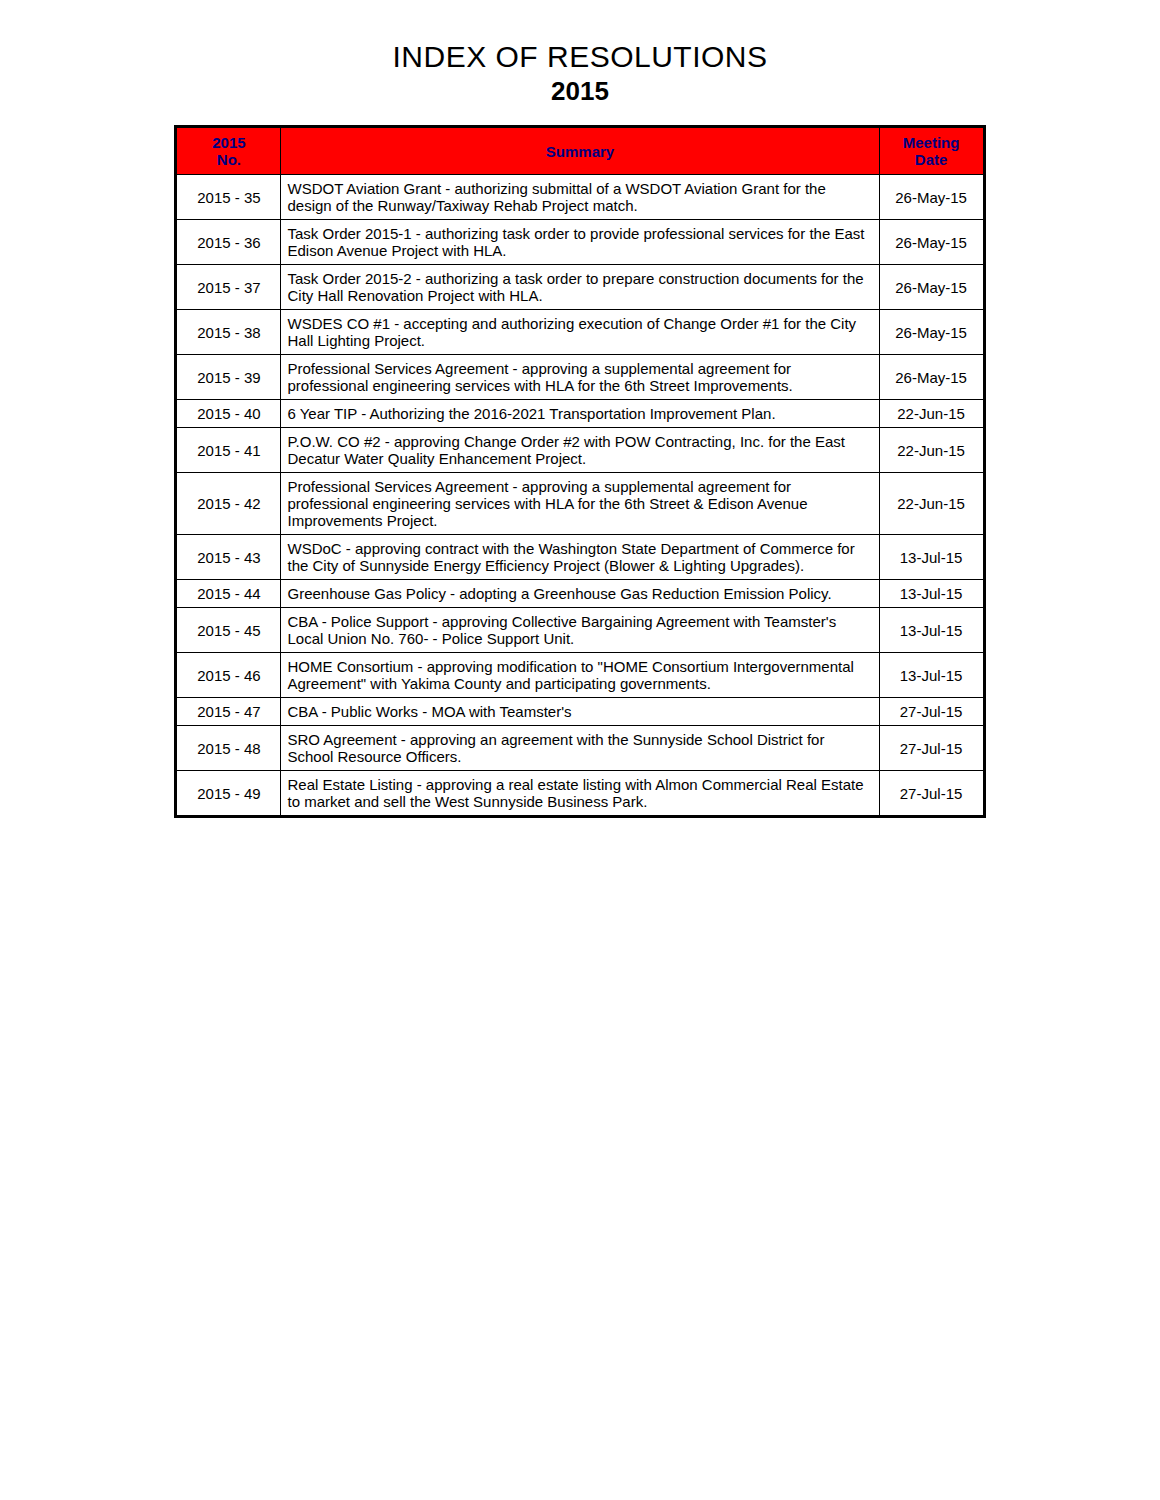INDEX OF RESOLUTIONS
2015
| 2015 No. | Summary | Meeting Date |
| --- | --- | --- |
| 2015 - 35 | WSDOT Aviation Grant - authorizing submittal of a WSDOT Aviation Grant for the design of the Runway/Taxiway Rehab Project match. | 26-May-15 |
| 2015 - 36 | Task Order 2015-1 - authorizing task order to provide professional services for the East Edison Avenue Project with HLA. | 26-May-15 |
| 2015 - 37 | Task Order 2015-2 - authorizing a task order to prepare construction documents for the City Hall Renovation Project with HLA. | 26-May-15 |
| 2015 - 38 | WSDES CO #1 - accepting and authorizing execution of Change Order #1 for the City Hall Lighting Project. | 26-May-15 |
| 2015 - 39 | Professional Services Agreement - approving a supplemental agreement for professional engineering services with HLA for the 6th Street Improvements. | 26-May-15 |
| 2015 - 40 | 6 Year TIP - Authorizing the 2016-2021 Transportation Improvement Plan. | 22-Jun-15 |
| 2015 - 41 | P.O.W. CO #2 - approving Change Order #2 with POW Contracting, Inc. for the East Decatur Water Quality Enhancement Project. | 22-Jun-15 |
| 2015 - 42 | Professional Services Agreement - approving a supplemental agreement for professional engineering services with HLA for the 6th Street & Edison Avenue Improvements Project. | 22-Jun-15 |
| 2015 - 43 | WSDoC - approving contract with the Washington State Department of Commerce for the City of Sunnyside Energy Efficiency Project (Blower & Lighting Upgrades). | 13-Jul-15 |
| 2015 - 44 | Greenhouse Gas Policy - adopting a Greenhouse Gas Reduction Emission Policy. | 13-Jul-15 |
| 2015 - 45 | CBA - Police Support - approving Collective Bargaining Agreement with Teamster's Local Union No. 760- - Police Support Unit. | 13-Jul-15 |
| 2015 - 46 | HOME Consortium - approving modification to "HOME Consortium Intergovernmental Agreement" with Yakima County and participating governments. | 13-Jul-15 |
| 2015 - 47 | CBA - Public Works - MOA with Teamster's | 27-Jul-15 |
| 2015 - 48 | SRO Agreement - approving an agreement with the Sunnyside School District for School Resource Officers. | 27-Jul-15 |
| 2015 - 49 | Real Estate Listing - approving a real estate listing with Almon Commercial Real Estate to market and sell the West Sunnyside Business Park. | 27-Jul-15 |